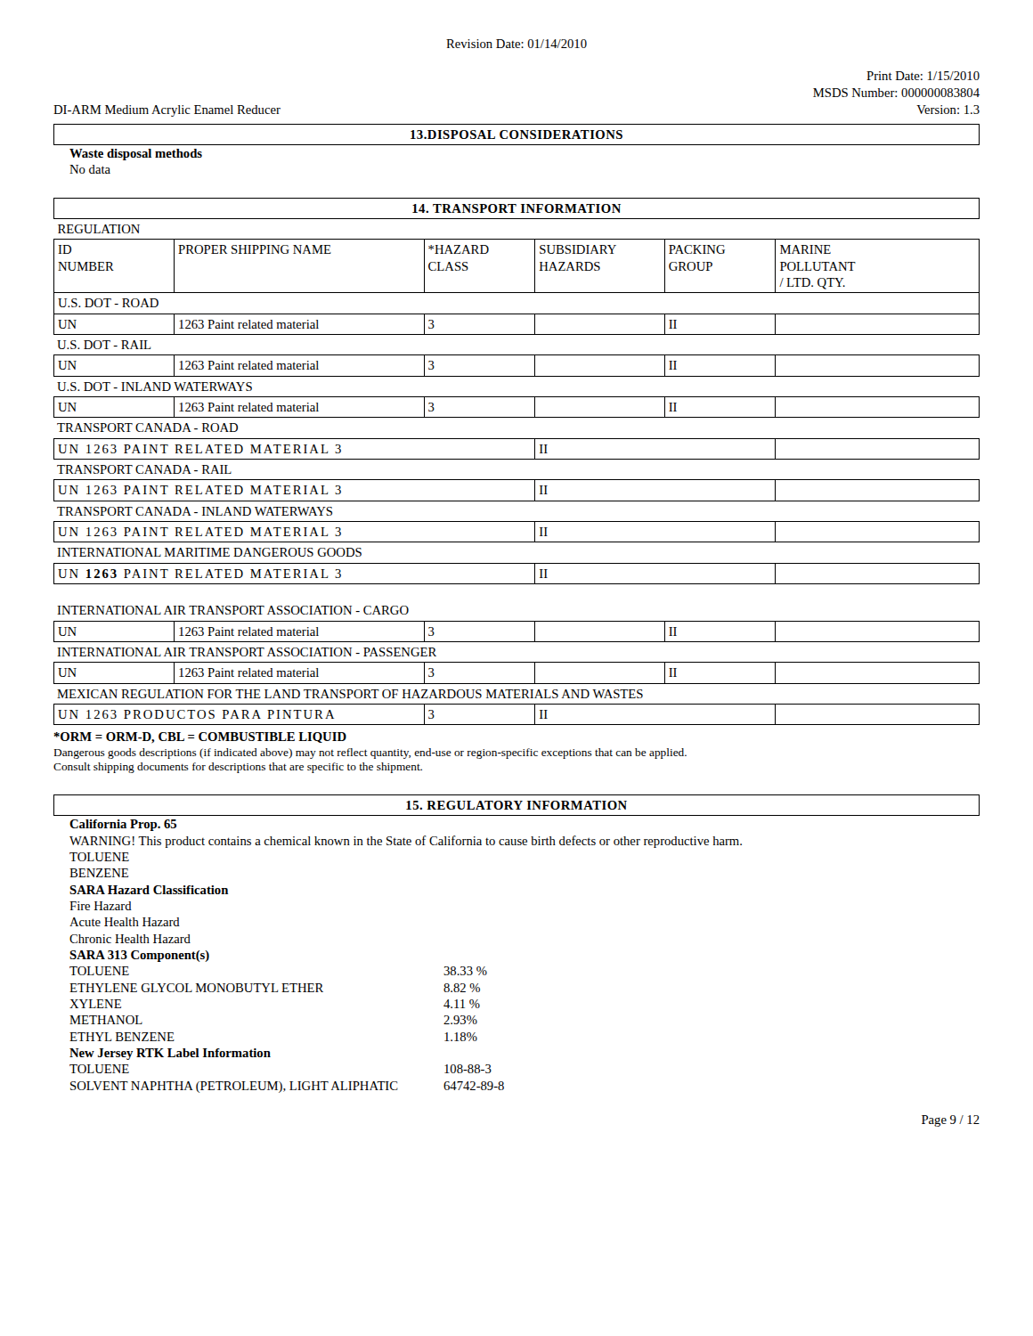Revision Date: 01/14/2010
Print Date: 1/15/2010
MSDS Number: 000000083804
DI-ARM Medium Acrylic Enamel Reducer
Version: 1.3
13.DISPOSAL CONSIDERATIONS
Waste disposal methods
No data
14. TRANSPORT INFORMATION
| REGULATION |
| ID NUMBER | PROPER SHIPPING NAME | *HAZARD CLASS | SUBSIDIARY HAZARDS | PACKING GROUP | MARINE POLLUTANT / LTD. QTY. |
| U.S. DOT - ROAD |
| UN | 1263 Paint related material | 3 | | II | |
| U.S. DOT - RAIL |
| UN | 1263 Paint related material | 3 | | II | |
| U.S. DOT - INLAND WATERWAYS |
| UN | 1263 Paint related material | 3 | | II | |
| TRANSPORT CANADA - ROAD |
| UN 1263 PAINT RELATED MATERIAL 3 | II | |
| TRANSPORT CANADA - RAIL |
| UN 1263 PAINT RELATED MATERIAL 3 | II | |
| TRANSPORT CANADA - INLAND WATERWAYS |
| UN 1263 PAINT RELATED MATERIAL 3 | II | |
| INTERNATIONAL MARITIME DANGEROUS GOODS |
| UN 1263 PAINT RELATED MATERIAL 3 | II | |
| INTERNATIONAL AIR TRANSPORT ASSOCIATION - CARGO |
| UN | 1263 Paint related material | 3 | | II | |
| INTERNATIONAL AIR TRANSPORT ASSOCIATION - PASSENGER |
| UN | 1263 Paint related material | 3 | | II | |
| MEXICAN REGULATION FOR THE LAND TRANSPORT OF HAZARDOUS MATERIALS AND WASTES |
| UN 1263 PRODUCTOS PARA PINTURA | 3 | II | |
*ORM = ORM-D, CBL = COMBUSTIBLE LIQUID
Dangerous goods descriptions (if indicated above) may not reflect quantity, end-use or region-specific exceptions that can be applied.
Consult shipping documents for descriptions that are specific to the shipment.
15. REGULATORY INFORMATION
California Prop. 65
WARNING! This product contains a chemical known in the State of California to cause birth defects or other reproductive harm.
TOLUENE
BENZENE
SARA Hazard Classification
Fire Hazard
Acute Health Hazard
Chronic Health Hazard
SARA 313 Component(s)
TOLUENE 38.33 %
ETHYLENE GLYCOL MONOBUTYL ETHER 8.82 %
XYLENE 4.11 %
METHANOL 2.93%
ETHYL BENZENE 1.18%
New Jersey RTK Label Information
TOLUENE 108-88-3
SOLVENT NAPHTHA (PETROLEUM), LIGHT ALIPHATIC 64742-89-8
Page 9 / 12